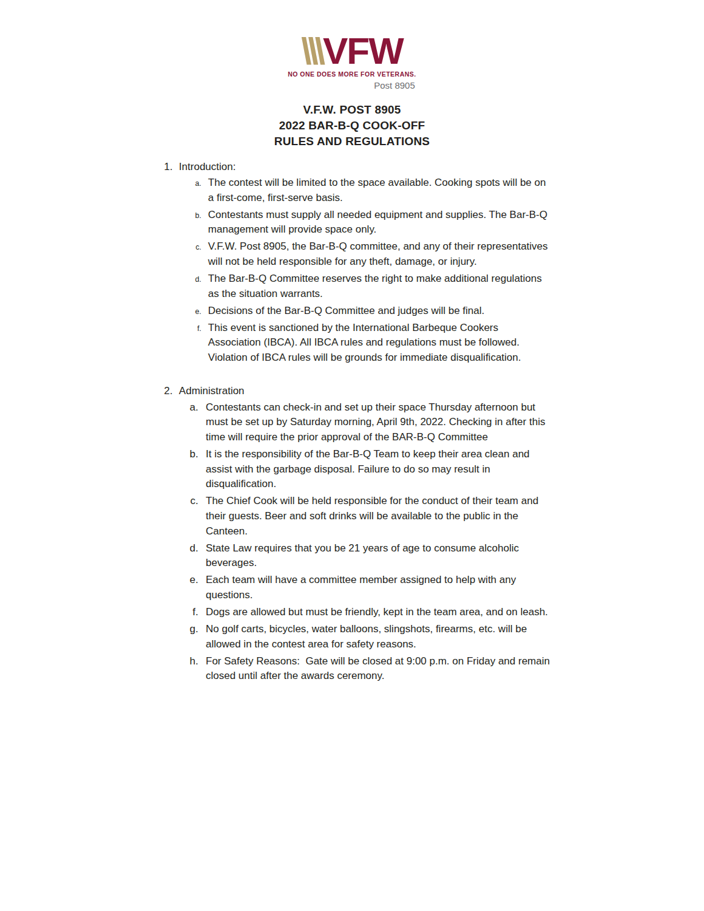\\\VFW
No one does more for veterans.
Post 8905
V.F.W. POST 8905
2022 BAR-B-Q COOK-OFF
RULES AND REGULATIONS
Introduction:
The contest will be limited to the space available. Cooking spots will be on a first-come, first-serve basis.
Contestants must supply all needed equipment and supplies. The Bar-B-Q management will provide space only.
V.F.W. Post 8905, the Bar-B-Q committee, and any of their representatives will not be held responsible for any theft, damage, or injury.
The Bar-B-Q Committee reserves the right to make additional regulations as the situation warrants.
Decisions of the Bar-B-Q Committee and judges will be final.
This event is sanctioned by the International Barbeque Cookers Association (IBCA). All IBCA rules and regulations must be followed. Violation of IBCA rules will be grounds for immediate disqualification.
Administration
Contestants can check-in and set up their space Thursday afternoon but must be set up by Saturday morning, April 9th, 2022. Checking in after this time will require the prior approval of the BAR-B-Q Committee
It is the responsibility of the Bar-B-Q Team to keep their area clean and assist with the garbage disposal. Failure to do so may result in disqualification.
The Chief Cook will be held responsible for the conduct of their team and their guests. Beer and soft drinks will be available to the public in the Canteen.
State Law requires that you be 21 years of age to consume alcoholic beverages.
Each team will have a committee member assigned to help with any questions.
Dogs are allowed but must be friendly, kept in the team area, and on leash.
No golf carts, bicycles, water balloons, slingshots, firearms, etc. will be allowed in the contest area for safety reasons.
For Safety Reasons: Gate will be closed at 9:00 p.m. on Friday and remain closed until after the awards ceremony.